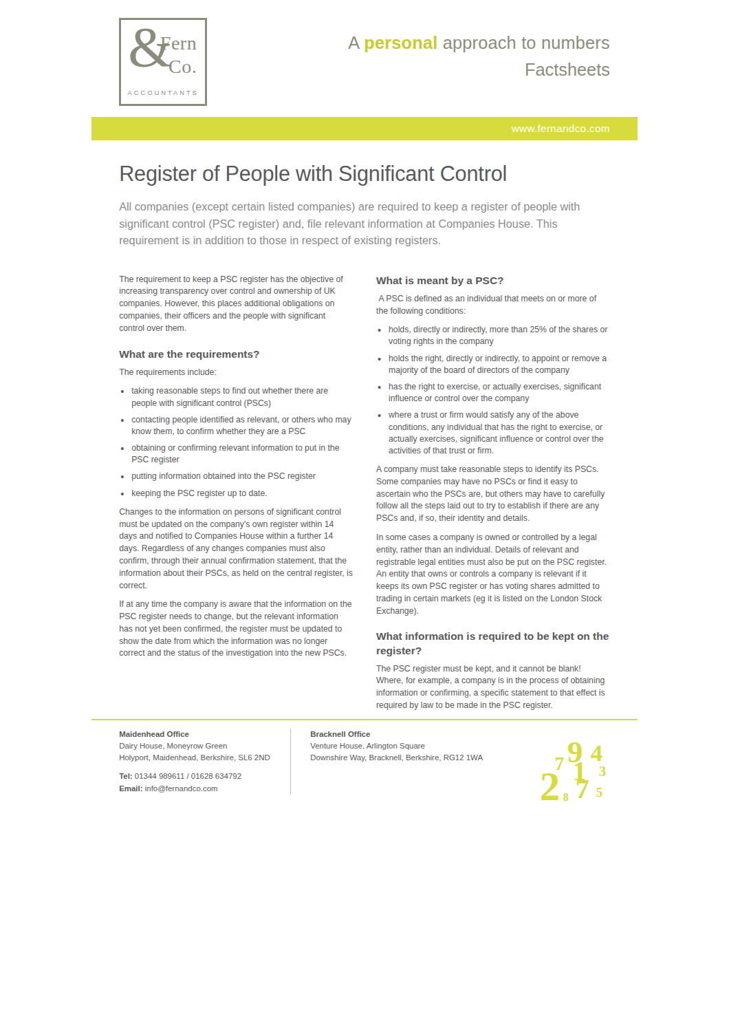& Fern Co. ACCOUNTANTS
A personal approach to numbers
Factsheets
www.fernandco.com
Register of People with Significant Control
All companies (except certain listed companies) are required to keep a register of people with significant control (PSC register) and, file relevant information at Companies House. This requirement is in addition to those in respect of existing registers.
The requirement to keep a PSC register has the objective of increasing transparency over control and ownership of UK companies. However, this places additional obligations on companies, their officers and the people with significant control over them.
What are the requirements?
The requirements include:
taking reasonable steps to find out whether there are people with significant control (PSCs)
contacting people identified as relevant, or others who may know them, to confirm whether they are a PSC
obtaining or confirming relevant information to put in the PSC register
putting information obtained into the PSC register
keeping the PSC register up to date.
Changes to the information on persons of significant control must be updated on the company's own register within 14 days and notified to Companies House within a further 14 days. Regardless of any changes companies must also confirm, through their annual confirmation statement, that the information about their PSCs, as held on the central register, is correct.
If at any time the company is aware that the information on the PSC register needs to change, but the relevant information has not yet been confirmed, the register must be updated to show the date from which the information was no longer correct and the status of the investigation into the new PSCs.
What is meant by a PSC?
A PSC is defined as an individual that meets on or more of the following conditions:
holds, directly or indirectly, more than 25% of the shares or voting rights in the company
holds the right, directly or indirectly, to appoint or remove a majority of the board of directors of the company
has the right to exercise, or actually exercises, significant influence or control over the company
where a trust or firm would satisfy any of the above conditions, any individual that has the right to exercise, or actually exercises, significant influence or control over the activities of that trust or firm.
A company must take reasonable steps to identify its PSCs. Some companies may have no PSCs or find it easy to ascertain who the PSCs are, but others may have to carefully follow all the steps laid out to try to establish if there are any PSCs and, if so, their identity and details.
In some cases a company is owned or controlled by a legal entity, rather than an individual. Details of relevant and registrable legal entities must also be put on the PSC register. An entity that owns or controls a company is relevant if it keeps its own PSC register or has voting shares admitted to trading in certain markets (eg it is listed on the London Stock Exchange).
What information is required to be kept on the register?
The PSC register must be kept, and it cannot be blank! Where, for example, a company is in the process of obtaining information or confirming, a specific statement to that effect is required by law to be made in the PSC register.
Maidenhead Office
Dairy House, Moneyrow Green
Holyport, Maidenhead, Berkshire, SL6 2ND
Tel: 01344 989611 / 01628 634792
Email: info@fernandco.com
Bracknell Office
Venture House, Arlington Square
Downshire Way, Bracknell, Berkshire, RG12 1WA
9 4 7 1 2 7 3 5 8